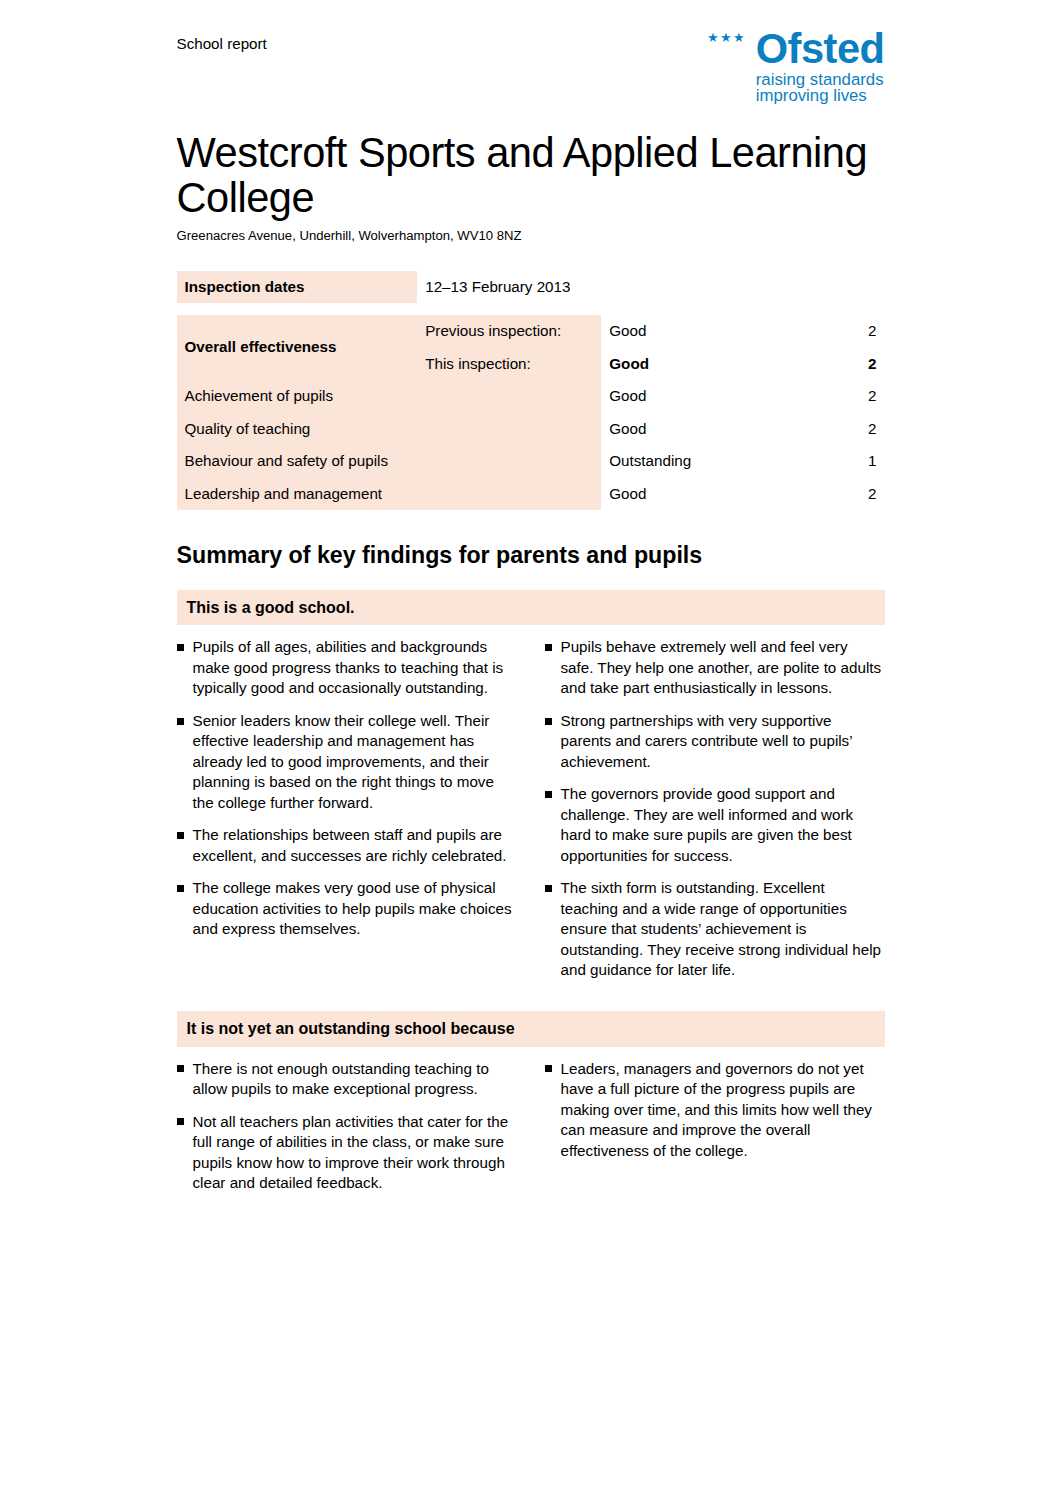School report
★★★
Ofsted raising standards improving lives
Westcroft Sports and Applied Learning College
Greenacres Avenue, Underhill, Wolverhampton, WV10 8NZ
| Inspection dates | 12–13 February 2013 |
| Overall effectiveness | Previous inspection: | Good | 2 |
| This inspection: | Good | 2 |
| Achievement of pupils | Good | 2 |
| Quality of teaching | Good | 2 |
| Behaviour and safety of pupils | Outstanding | 1 |
| Leadership and management | Good | 2 |
Summary of key findings for parents and pupils
This is a good school.
Pupils of all ages, abilities and backgrounds make good progress thanks to teaching that is typically good and occasionally outstanding.
Senior leaders know their college well. Their effective leadership and management has already led to good improvements, and their planning is based on the right things to move the college further forward.
The relationships between staff and pupils are excellent, and successes are richly celebrated.
The college makes very good use of physical education activities to help pupils make choices and express themselves.
Pupils behave extremely well and feel very safe. They help one another, are polite to adults and take part enthusiastically in lessons.
Strong partnerships with very supportive parents and carers contribute well to pupils’ achievement.
The governors provide good support and challenge. They are well informed and work hard to make sure pupils are given the best opportunities for success.
The sixth form is outstanding. Excellent teaching and a wide range of opportunities ensure that students’ achievement is outstanding. They receive strong individual help and guidance for later life.
It is not yet an outstanding school because
There is not enough outstanding teaching to allow pupils to make exceptional progress.
Not all teachers plan activities that cater for the full range of abilities in the class, or make sure pupils know how to improve their work through clear and detailed feedback.
Leaders, managers and governors do not yet have a full picture of the progress pupils are making over time, and this limits how well they can measure and improve the overall effectiveness of the college.